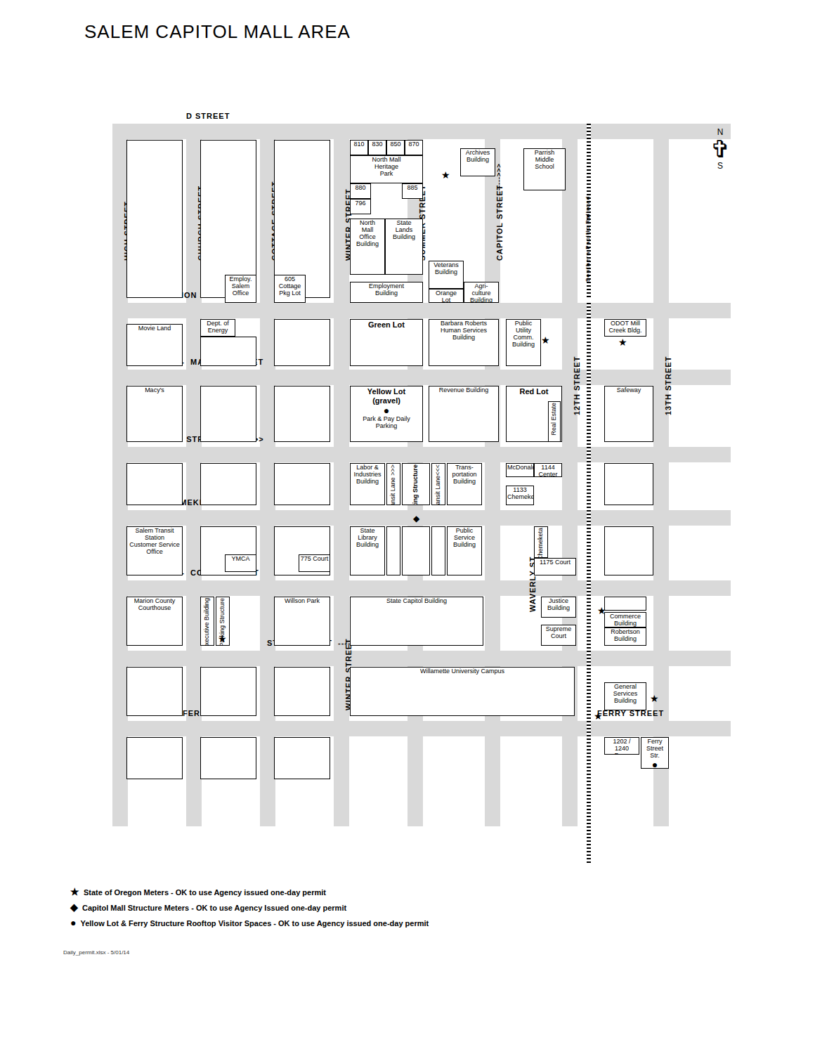SALEM CAPITOL MALL AREA
D STREET
UNION STREET
<<<<----- MARION STREET
CENTER STREET ----->>>>
CHEMEKETA STREET
<<<<----- COURT STREET
STATE STREET ----->>>>
FERRY STREET
FERRY STREET
HIGH STREET
CHURCH STREET
COTTAGE STREET
WINTER STREET
SUMMER STREET
CAPITOL STREET
12TH STREET
13TH STREET
WINTER STREET
WAVERLY ST
----->>>
<<<<-----
Southern Pacific Railroad
N
✞
S
810
830
850
870
North Mall
Heritage
Park
880
885
796
North
Mall
Office
Building
State
Lands
Building
Employment
Building
Veterans
Building
Orange
Lot
Agri-
culture
Building
Archives
Building
Parrish
Middle
School
Employ.
Salem
Office
605
Cottage
Pkg Lot
★
Movie Land
Dept. of
Energy
Green Lot
Barbara Roberts
Human Services
Building
Public
Utility
Comm.
Building
ODOT Mill
Creek Bldg.
★ ★
Macy's
Yellow Lot
(gravel)
●
Park & Pay Daily
Parking
Revenue Building
Red Lot
Real Estate
Safeway
Labor &
Industries
Building
>>>Bus Transit Lane >>>
Capitol Mall Parking Structure
<<<Bus Transit Lane<<<
Trans-
portation
Building
McDonalds
1144
Center
1133
Chemeketa
Salem Transit
Station
Customer Service
Office
YMCA
775 Court
State
Library
Building
Public
Service
Building
1158 - 1178 Chemeketa
1175 Court
◆
Marion County
Courthouse
Executive Building
Executive Parking Structure
★
Willson Park
State Capitol Building
Justice
Building
Supreme
Court
Commerce
Building
Robertson
Building
★
Willamette University Campus
General
Services
Building
★ ★
1202 / 1240
Ferry
Ferry
Street
Str.
●
★State of Oregon Meters - OK to use Agency issued one-day permit
◆Capitol Mall Structure Meters - OK to use Agency Issued one-day permit
●Yellow Lot & Ferry Structure Rooftop Visitor Spaces - OK to use Agency issued one-day permit
Daily_permit.xlsx - 5/01/14